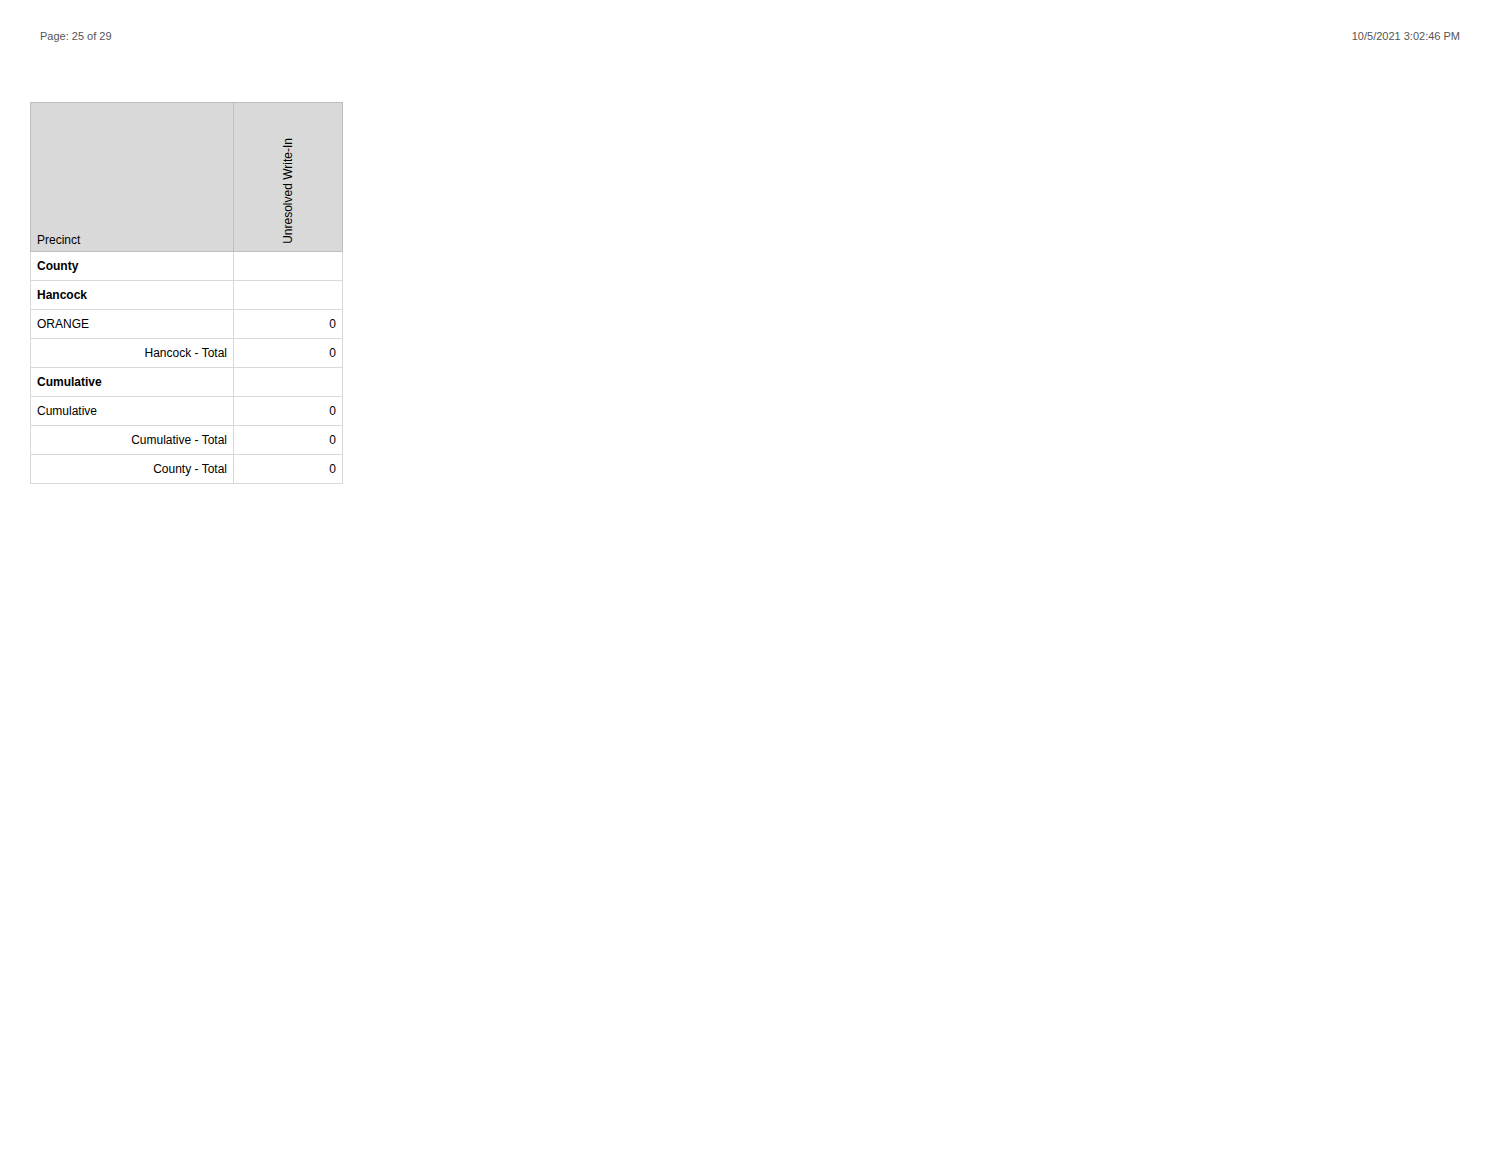Page: 25 of 29
10/5/2021 3:02:46 PM
| Precinct | Unresolved Write-In |
| --- | --- |
| County | |
| Hancock | |
| ORANGE | 0 |
| Hancock - Total | 0 |
| Cumulative | |
| Cumulative | 0 |
| Cumulative - Total | 0 |
| County - Total | 0 |